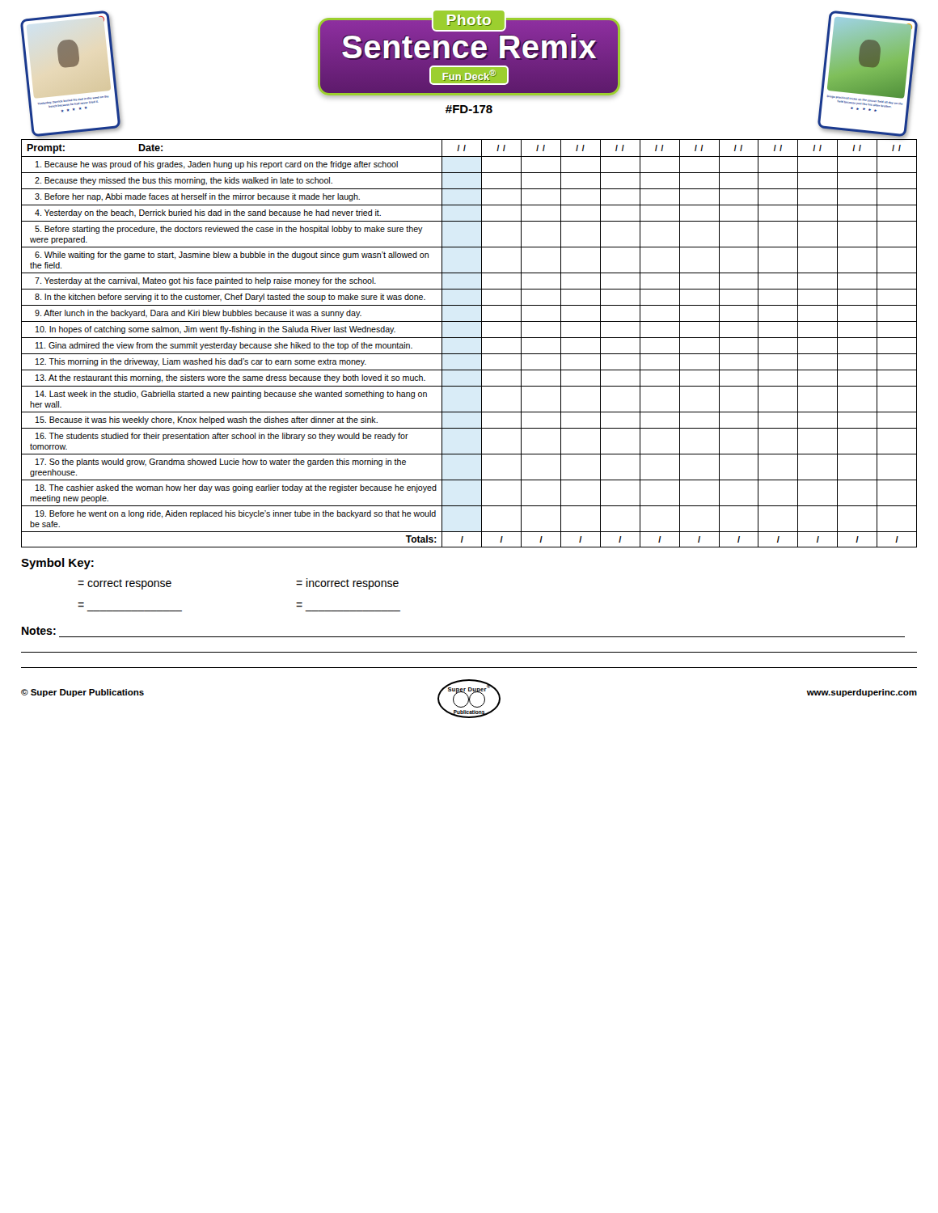Yesterday, Derrick buried his dad in the sand on the beach because he had never tried it.
★ ★ ★ ★ ★
Diego practiced tricks on the soccer field all day on the field because just like his older brother.
★ ★ ★ ★ ★
Photo
Sentence Remix
Fun Deck®
#FD-178
| Prompt: Date: | / / | / / | / / | / / | / / | / / | / / | / / | / / | / / | / / | / / |
| --- | --- | --- | --- | --- | --- | --- | --- | --- | --- | --- | --- | --- |
| 1. Because he was proud of his grades, Jaden hung up his report card on the fridge after school | | | | | | | | | | | | |
| 2. Because they missed the bus this morning, the kids walked in late to school. | | | | | | | | | | | | |
| 3. Before her nap, Abbi made faces at herself in the mirror because it made her laugh. | | | | | | | | | | | | |
| 4. Yesterday on the beach, Derrick buried his dad in the sand because he had never tried it. | | | | | | | | | | | | |
| 5. Before starting the procedure, the doctors reviewed the case in the hospital lobby to make sure they were prepared. | | | | | | | | | | | | |
| 6. While waiting for the game to start, Jasmine blew a bubble in the dugout since gum wasn’t allowed on the field. | | | | | | | | | | | | |
| 7. Yesterday at the carnival, Mateo got his face painted to help raise money for the school. | | | | | | | | | | | | |
| 8. In the kitchen before serving it to the customer, Chef Daryl tasted the soup to make sure it was done. | | | | | | | | | | | | |
| 9. After lunch in the backyard, Dara and Kiri blew bubbles because it was a sunny day. | | | | | | | | | | | | |
| 10. In hopes of catching some salmon, Jim went fly-fishing in the Saluda River last Wednesday. | | | | | | | | | | | | |
| 11. Gina admired the view from the summit yesterday because she hiked to the top of the mountain. | | | | | | | | | | | | |
| 12. This morning in the driveway, Liam washed his dad’s car to earn some extra money. | | | | | | | | | | | | |
| 13. At the restaurant this morning, the sisters wore the same dress because they both loved it so much. | | | | | | | | | | | | |
| 14. Last week in the studio, Gabriella started a new painting because she wanted something to hang on her wall. | | | | | | | | | | | | |
| 15. Because it was his weekly chore, Knox helped wash the dishes after dinner at the sink. | | | | | | | | | | | | |
| 16. The students studied for their presentation after school in the library so they would be ready for tomorrow. | | | | | | | | | | | | |
| 17. So the plants would grow, Grandma showed Lucie how to water the garden this morning in the greenhouse. | | | | | | | | | | | | |
| 18. The cashier asked the woman how her day was going earlier today at the register because he enjoyed meeting new people. | | | | | | | | | | | | |
| 19. Before he went on a long ride, Aiden replaced his bicycle’s inner tube in the backyard so that he would be safe. | | | | | | | | | | | | |
| Totals: | / | / | / | / | / | / | / | / | / | / | / | / |
Symbol Key:
= correct response= incorrect response
= _______________= _______________
Notes:
© Super Duper Publications
Super Duper®
Publications
www.superduperinc.com